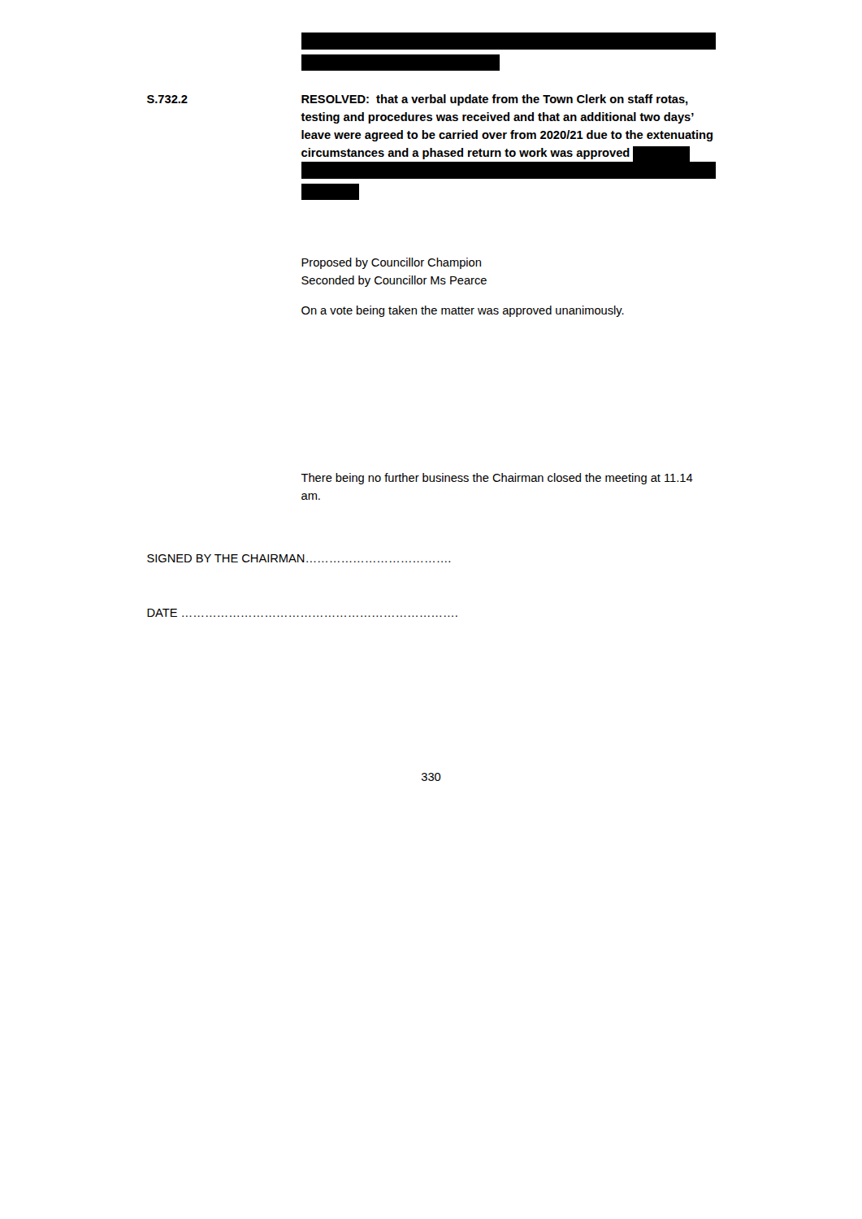S.732.2
RESOLVED: that a verbal update from the Town Clerk on staff rotas, testing and procedures was received and that an additional two days’ leave were agreed to be carried over from 2020/21 due to the extenuating circumstances and a phased return to work was approved
Proposed by Councillor Champion
Seconded by Councillor Ms Pearce
On a vote being taken the matter was approved unanimously.
There being no further business the Chairman closed the meeting at 11.14 am.
SIGNED BY THE CHAIRMAN……………………………….
DATE …………………………………………………………….
330